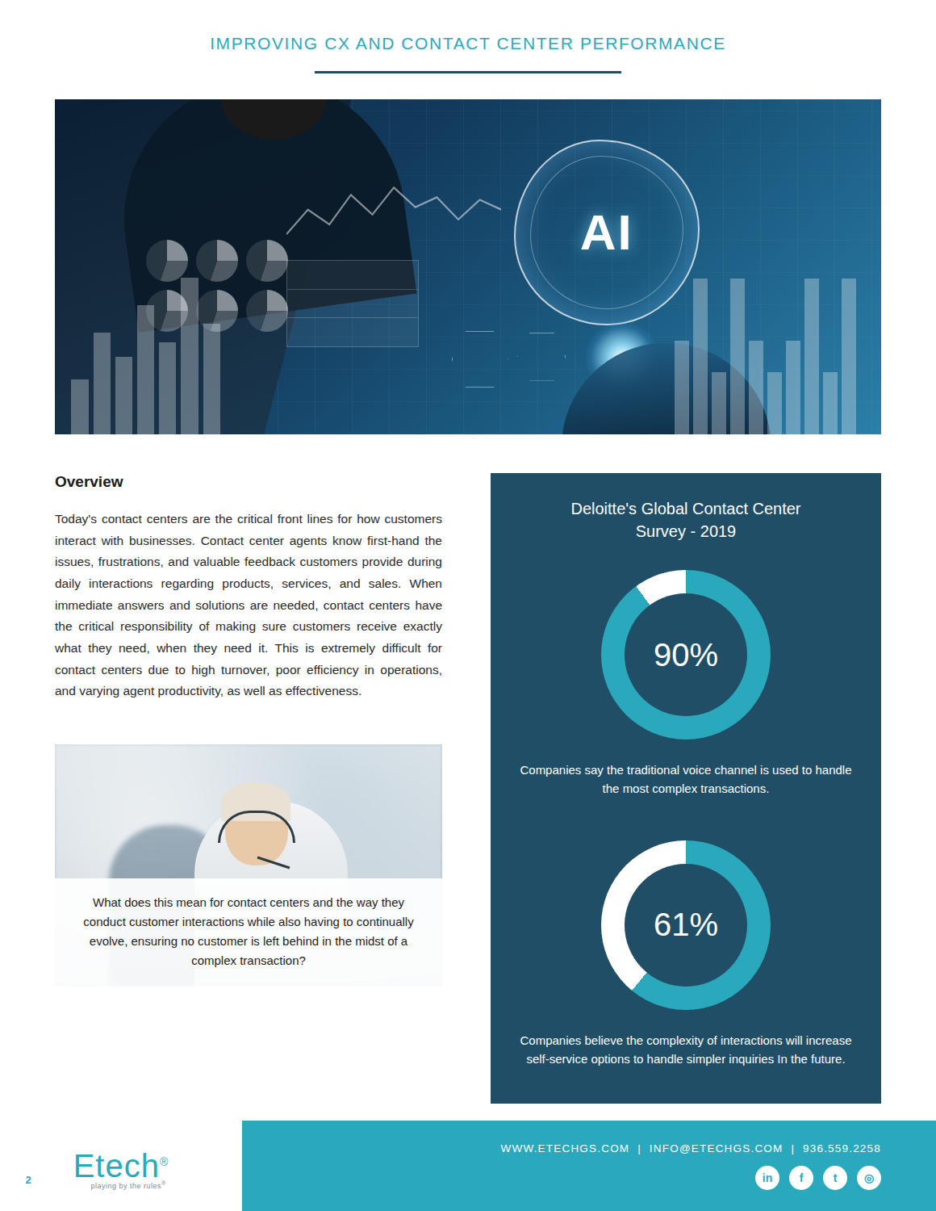Improving CX and Contact Center Performance
AI
Overview
Today's contact centers are the critical front lines for how customers interact with businesses. Contact center agents know first-hand the issues, frustrations, and valuable feedback customers provide during daily interactions regarding products, services, and sales. When immediate answers and solutions are needed, contact centers have the critical responsibility of making sure customers receive exactly what they need, when they need it. This is extremely difficult for contact centers due to high turnover, poor efficiency in operations, and varying agent productivity, as well as effectiveness.
What does this mean for contact centers and the way they conduct customer interactions while also having to continually evolve, ensuring no customer is left behind in the midst of a complex transaction?
Deloitte's Global Contact Center
Survey - 2019
90%
Companies say the traditional voice channel is used to handle the most complex transactions.
61%
Companies believe the complexity of interactions will increase self-service options to handle simpler inquiries In the future.
2
Etech®
playing by the rules®
WWW.ETECHGS.COM | INFO@ETECHGS.COM | 936.559.2258
in f t ◎